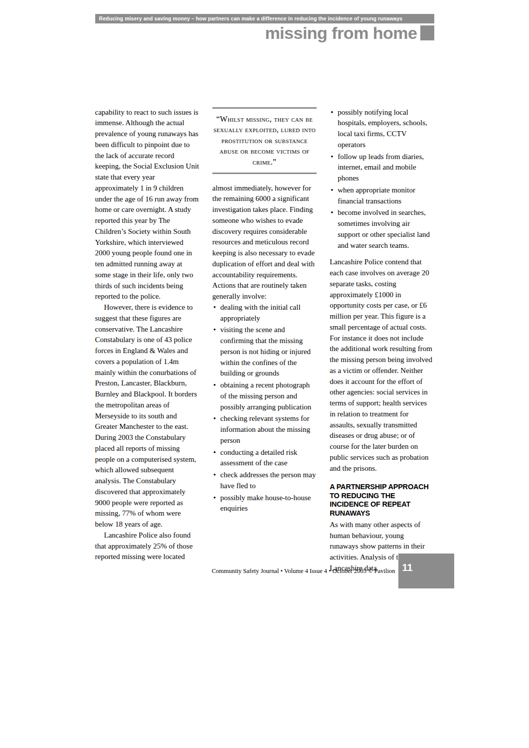Reducing misery and saving money – how partners can make a difference in reducing the incidence of young runaways
missing from home
capability to react to such issues is immense. Although the actual prevalence of young runaways has been difficult to pinpoint due to the lack of accurate record keeping, the Social Exclusion Unit state that every year approximately 1 in 9 children under the age of 16 run away from home or care overnight. A study reported this year by The Children’s Society within South Yorkshire, which interviewed 2000 young people found one in ten admitted running away at some stage in their life, only two thirds of such incidents being reported to the police.
However, there is evidence to suggest that these figures are conservative. The Lancashire Constabulary is one of 43 police forces in England & Wales and covers a population of 1.4m mainly within the conurbations of Preston, Lancaster, Blackburn, Burnley and Blackpool. It borders the metropolitan areas of Merseyside to its south and Greater Manchester to the east. During 2003 the Constabulary placed all reports of missing people on a computerised system, which allowed subsequent analysis. The Constabulary discovered that approximately 9000 people were reported as missing, 77% of whom were below 18 years of age.
Lancashire Police also found that approximately 25% of those reported missing were located
“Whilst missing, they can be sexually exploited, lured into prostitution or substance abuse or become victims of crime.”
almost immediately, however for the remaining 6000 a significant investigation takes place. Finding someone who wishes to evade discovery requires considerable resources and meticulous record keeping is also necessary to evade duplication of effort and deal with accountability requirements. Actions that are routinely taken generally involve:
dealing with the initial call appropriately
visiting the scene and confirming that the missing person is not hiding or injured within the confines of the building or grounds
obtaining a recent photograph of the missing person and possibly arranging publication
checking relevant systems for information about the missing person
conducting a detailed risk assessment of the case
check addresses the person may have fled to
possibly make house-to-house enquiries
possibly notifying local hospitals, employers, schools, local taxi firms, CCTV operators
follow up leads from diaries, internet, email and mobile phones
when appropriate monitor financial transactions
become involved in searches, sometimes involving air support or other specialist land and water search teams.
Lancashire Police contend that each case involves on average 20 separate tasks, costing approximately £1000 in opportunity costs per case, or £6 million per year. This figure is a small percentage of actual costs. For instance it does not include the additional work resulting from the missing person being involved as a victim or offender. Neither does it account for the effort of other agencies: social services in terms of support; health services in relation to treatment for assaults, sexually transmitted diseases or drug abuse; or of course for the later burden on public services such as probation and the prisons.
A PARTNERSHIP APPROACH TO REDUCING THE INCIDENCE OF REPEAT RUNAWAYS
As with many other aspects of human behaviour, young runaways show patterns in their activities. Analysis of the Lancashire data
Community Safety Journal • Volume 4 Issue 4 • October 2005 © Pavilion
11